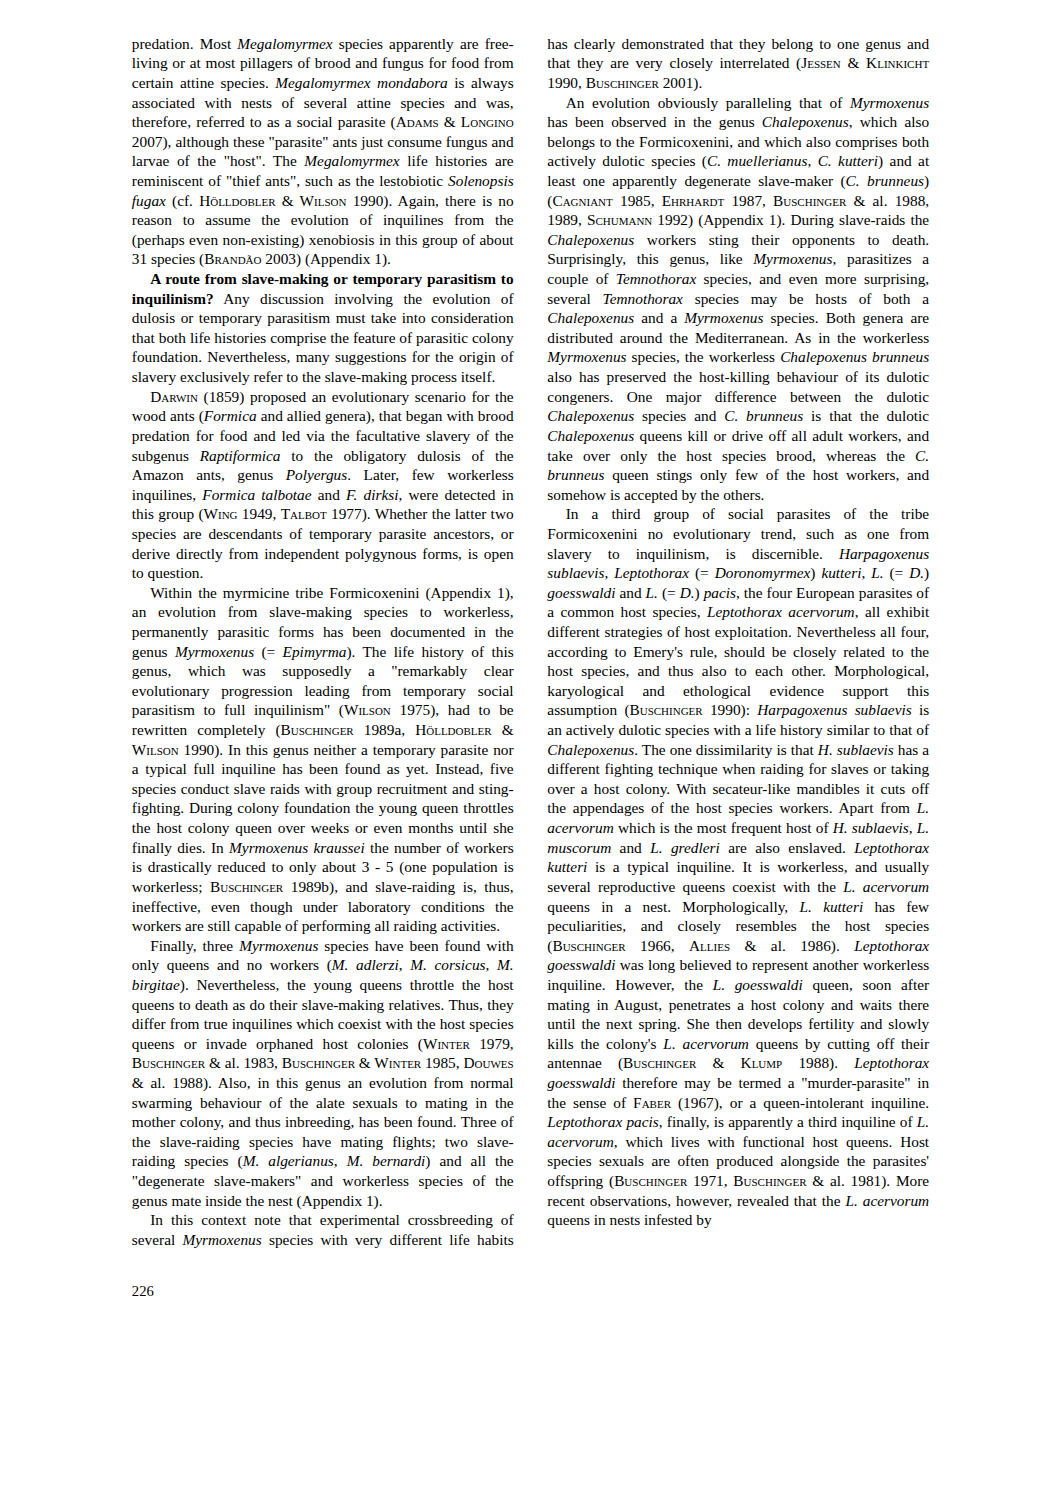predation. Most Megalomyrmex species apparently are free-living or at most pillagers of brood and fungus for food from certain attine species. Megalomyrmex mondabora is always associated with nests of several attine species and was, therefore, referred to as a social parasite (Adams & Longino 2007), although these "parasite" ants just consume fungus and larvae of the "host". The Megalomyrmex life histories are reminiscent of "thief ants", such as the lestobiotic Solenopsis fugax (cf. Hölldobler & Wilson 1990). Again, there is no reason to assume the evolution of inquilines from the (perhaps even non-existing) xenobiosis in this group of about 31 species (Brandão 2003) (Appendix 1).
A route from slave-making or temporary parasitism to inquilinism? Any discussion involving the evolution of dulosis or temporary parasitism must take into consideration that both life histories comprise the feature of parasitic colony foundation. Nevertheless, many suggestions for the origin of slavery exclusively refer to the slave-making process itself.
Darwin (1859) proposed an evolutionary scenario for the wood ants (Formica and allied genera), that began with brood predation for food and led via the facultative slavery of the subgenus Raptiformica to the obligatory dulosis of the Amazon ants, genus Polyergus. Later, few workerless inquilines, Formica talbotae and F. dirksi, were detected in this group (Wing 1949, Talbot 1977). Whether the latter two species are descendants of temporary parasite ancestors, or derive directly from independent polygynous forms, is open to question.
Within the myrmicine tribe Formicoxenini (Appendix 1), an evolution from slave-making species to workerless, permanently parasitic forms has been documented in the genus Myrmoxenus (= Epimyrma). The life history of this genus, which was supposedly a "remarkably clear evolutionary progression leading from temporary social parasitism to full inquilinism" (Wilson 1975), had to be rewritten completely (Buschinger 1989a, Hölldobler & Wilson 1990). In this genus neither a temporary parasite nor a typical full inquiline has been found as yet. Instead, five species conduct slave raids with group recruitment and sting-fighting. During colony foundation the young queen throttles the host colony queen over weeks or even months until she finally dies. In Myrmoxenus kraussei the number of workers is drastically reduced to only about 3 - 5 (one population is workerless; Buschinger 1989b), and slave-raiding is, thus, ineffective, even though under laboratory conditions the workers are still capable of performing all raiding activities.
Finally, three Myrmoxenus species have been found with only queens and no workers (M. adlerzi, M. corsicus, M. birgitae). Nevertheless, the young queens throttle the host queens to death as do their slave-making relatives. Thus, they differ from true inquilines which coexist with the host species queens or invade orphaned host colonies (Winter 1979, Buschinger & al. 1983, Buschinger & Winter 1985, Douwes & al. 1988). Also, in this genus an evolution from normal swarming behaviour of the alate sexuals to mating in the mother colony, and thus inbreeding, has been found. Three of the slave-raiding species have mating flights; two slave-raiding species (M. algerianus, M. bernardi) and all the "degenerate slave-makers" and workerless species of the genus mate inside the nest (Appendix 1).
In this context note that experimental crossbreeding of several Myrmoxenus species with very different life habits has clearly demonstrated that they belong to one genus and that they are very closely interrelated (Jessen & Klinkicht 1990, Buschinger 2001).
An evolution obviously paralleling that of Myrmoxenus has been observed in the genus Chalepoxenus, which also belongs to the Formicoxenini, and which also comprises both actively dulotic species (C. muellerianus, C. kutteri) and at least one apparently degenerate slave-maker (C. brunneus) (Cagniant 1985, Ehrhardt 1987, Buschinger & al. 1988, 1989, Schumann 1992) (Appendix 1). During slave-raids the Chalepoxenus workers sting their opponents to death. Surprisingly, this genus, like Myrmoxenus, parasitizes a couple of Temnothorax species, and even more surprising, several Temnothorax species may be hosts of both a Chalepoxenus and a Myrmoxenus species. Both genera are distributed around the Mediterranean. As in the workerless Myrmoxenus species, the workerless Chalepoxenus brunneus also has preserved the host-killing behaviour of its dulotic congeners. One major difference between the dulotic Chalepoxenus species and C. brunneus is that the dulotic Chalepoxenus queens kill or drive off all adult workers, and take over only the host species brood, whereas the C. brunneus queen stings only few of the host workers, and somehow is accepted by the others.
In a third group of social parasites of the tribe Formicoxenini no evolutionary trend, such as one from slavery to inquilinism, is discernible. Harpagoxenus sublaevis, Leptothorax (= Doronomyrmex) kutteri, L. (= D.) goesswaldi and L. (= D.) pacis, the four European parasites of a common host species, Leptothorax acervorum, all exhibit different strategies of host exploitation. Nevertheless all four, according to Emery's rule, should be closely related to the host species, and thus also to each other. Morphological, karyological and ethological evidence support this assumption (Buschinger 1990): Harpagoxenus sublaevis is an actively dulotic species with a life history similar to that of Chalepoxenus. The one dissimilarity is that H. sublaevis has a different fighting technique when raiding for slaves or taking over a host colony. With secateur-like mandibles it cuts off the appendages of the host species workers. Apart from L. acervorum which is the most frequent host of H. sublaevis, L. muscorum and L. gredleri are also enslaved. Leptothorax kutteri is a typical inquiline. It is workerless, and usually several reproductive queens coexist with the L. acervorum queens in a nest. Morphologically, L. kutteri has few peculiarities, and closely resembles the host species (Buschinger 1966, Allies & al. 1986). Leptothorax goesswaldi was long believed to represent another workerless inquiline. However, the L. goesswaldi queen, soon after mating in August, penetrates a host colony and waits there until the next spring. She then develops fertility and slowly kills the colony's L. acervorum queens by cutting off their antennae (Buschinger & Klump 1988). Leptothorax goesswaldi therefore may be termed a "murder-parasite" in the sense of Faber (1967), or a queen-intolerant inquiline. Leptothorax pacis, finally, is apparently a third inquiline of L. acervorum, which lives with functional host queens. Host species sexuals are often produced alongside the parasites' offspring (Buschinger 1971, Buschinger & al. 1981). More recent observations, however, revealed that the L. acervorum queens in nests infested by
226